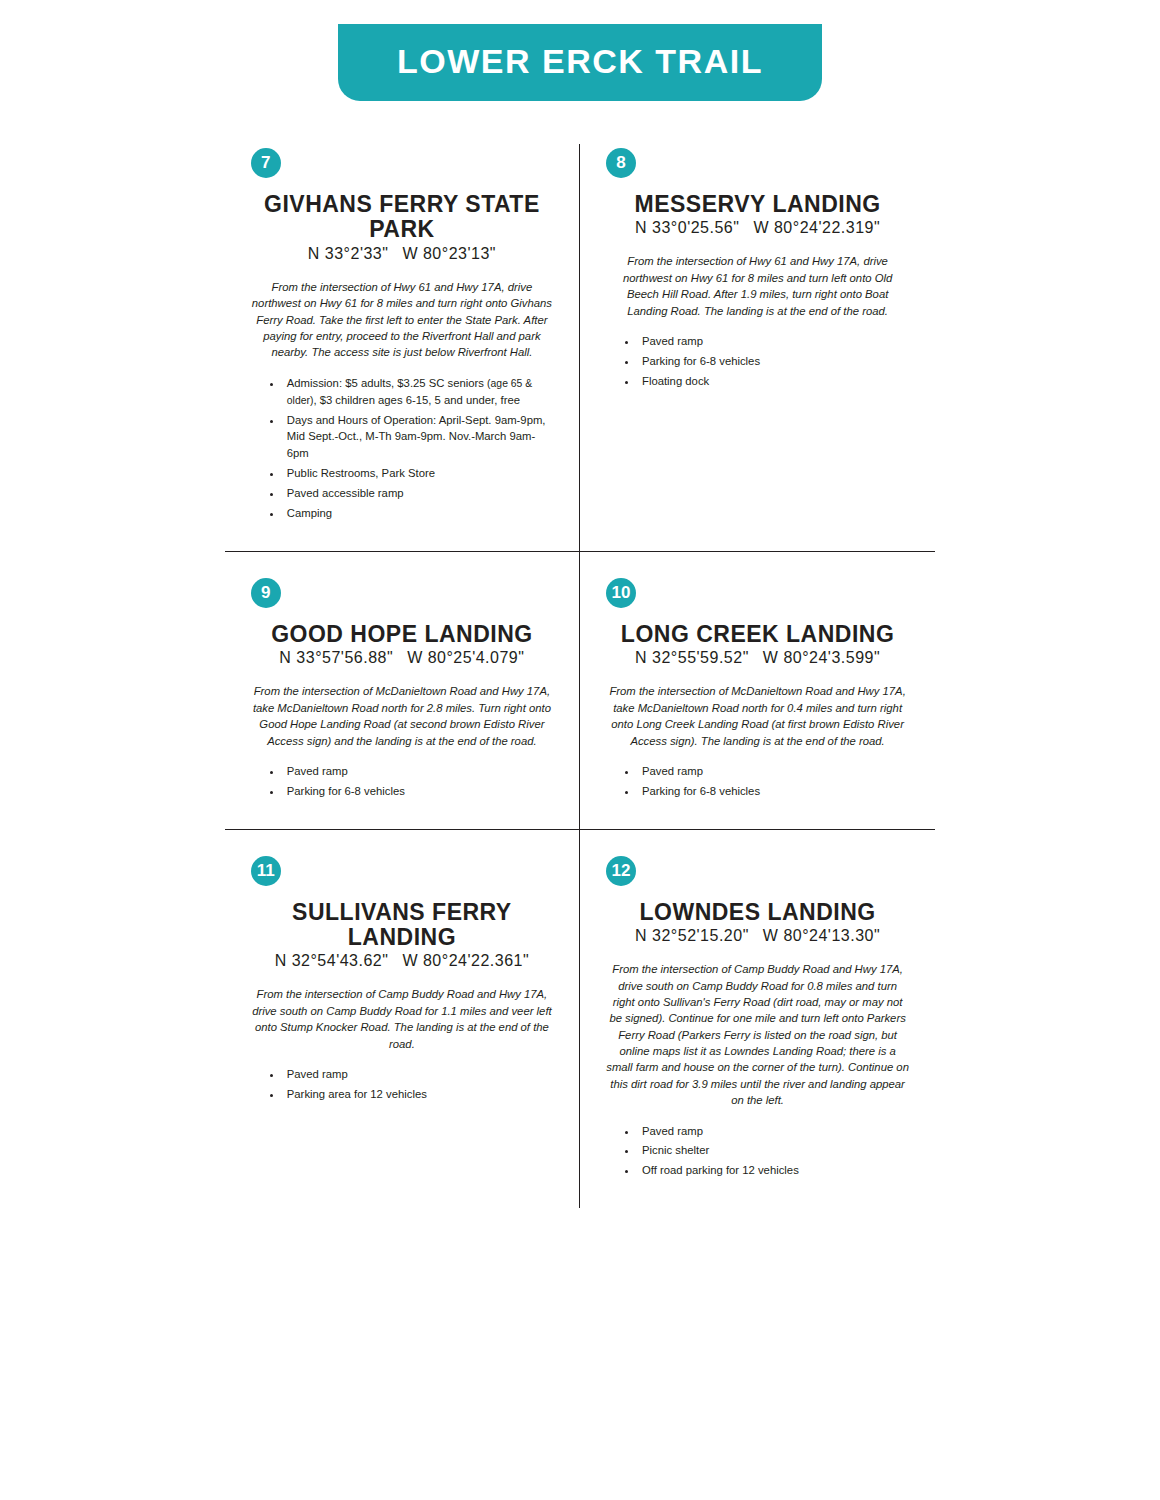Lower Erck Trail
7
Givhans Ferry State Park
N 33°2'33" W 80°23'13"
From the intersection of Hwy 61 and Hwy 17A, drive northwest on Hwy 61 for 8 miles and turn right onto Givhans Ferry Road. Take the first left to enter the State Park. After paying for entry, proceed to the Riverfront Hall and park nearby. The access site is just below Riverfront Hall.
Admission: $5 adults, $3.25 SC seniors (age 65 & older), $3 children ages 6-15, 5 and under, free
Days and Hours of Operation: April-Sept. 9am-9pm, Mid Sept.-Oct., M-Th 9am-9pm. Nov.-March 9am-6pm
Public Restrooms, Park Store
Paved accessible ramp
Camping
8
Messervy Landing
N 33°0'25.56" W 80°24'22.319"
From the intersection of Hwy 61 and Hwy 17A, drive northwest on Hwy 61 for 8 miles and turn left onto Old Beech Hill Road. After 1.9 miles, turn right onto Boat Landing Road. The landing is at the end of the road.
Paved ramp
Parking for 6-8 vehicles
Floating dock
9
Good Hope Landing
N 33°57'56.88" W 80°25'4.079"
From the intersection of McDanieltown Road and Hwy 17A, take McDanieltown Road north for 2.8 miles. Turn right onto Good Hope Landing Road (at second brown Edisto River Access sign) and the landing is at the end of the road.
Paved ramp
Parking for 6-8 vehicles
10
Long Creek Landing
N 32°55'59.52" W 80°24'3.599"
From the intersection of McDanieltown Road and Hwy 17A, take McDanieltown Road north for 0.4 miles and turn right onto Long Creek Landing Road (at first brown Edisto River Access sign). The landing is at the end of the road.
Paved ramp
Parking for 6-8 vehicles
11
Sullivans Ferry Landing
N 32°54'43.62" W 80°24'22.361"
From the intersection of Camp Buddy Road and Hwy 17A, drive south on Camp Buddy Road for 1.1 miles and veer left onto Stump Knocker Road. The landing is at the end of the road.
Paved ramp
Parking area for 12 vehicles
12
Lowndes Landing
N 32°52'15.20" W 80°24'13.30"
From the intersection of Camp Buddy Road and Hwy 17A, drive south on Camp Buddy Road for 0.8 miles and turn right onto Sullivan's Ferry Road (dirt road, may or may not be signed). Continue for one mile and turn left onto Parkers Ferry Road (Parkers Ferry is listed on the road sign, but online maps list it as Lowndes Landing Road; there is a small farm and house on the corner of the turn). Continue on this dirt road for 3.9 miles until the river and landing appear on the left.
Paved ramp
Picnic shelter
Off road parking for 12 vehicles